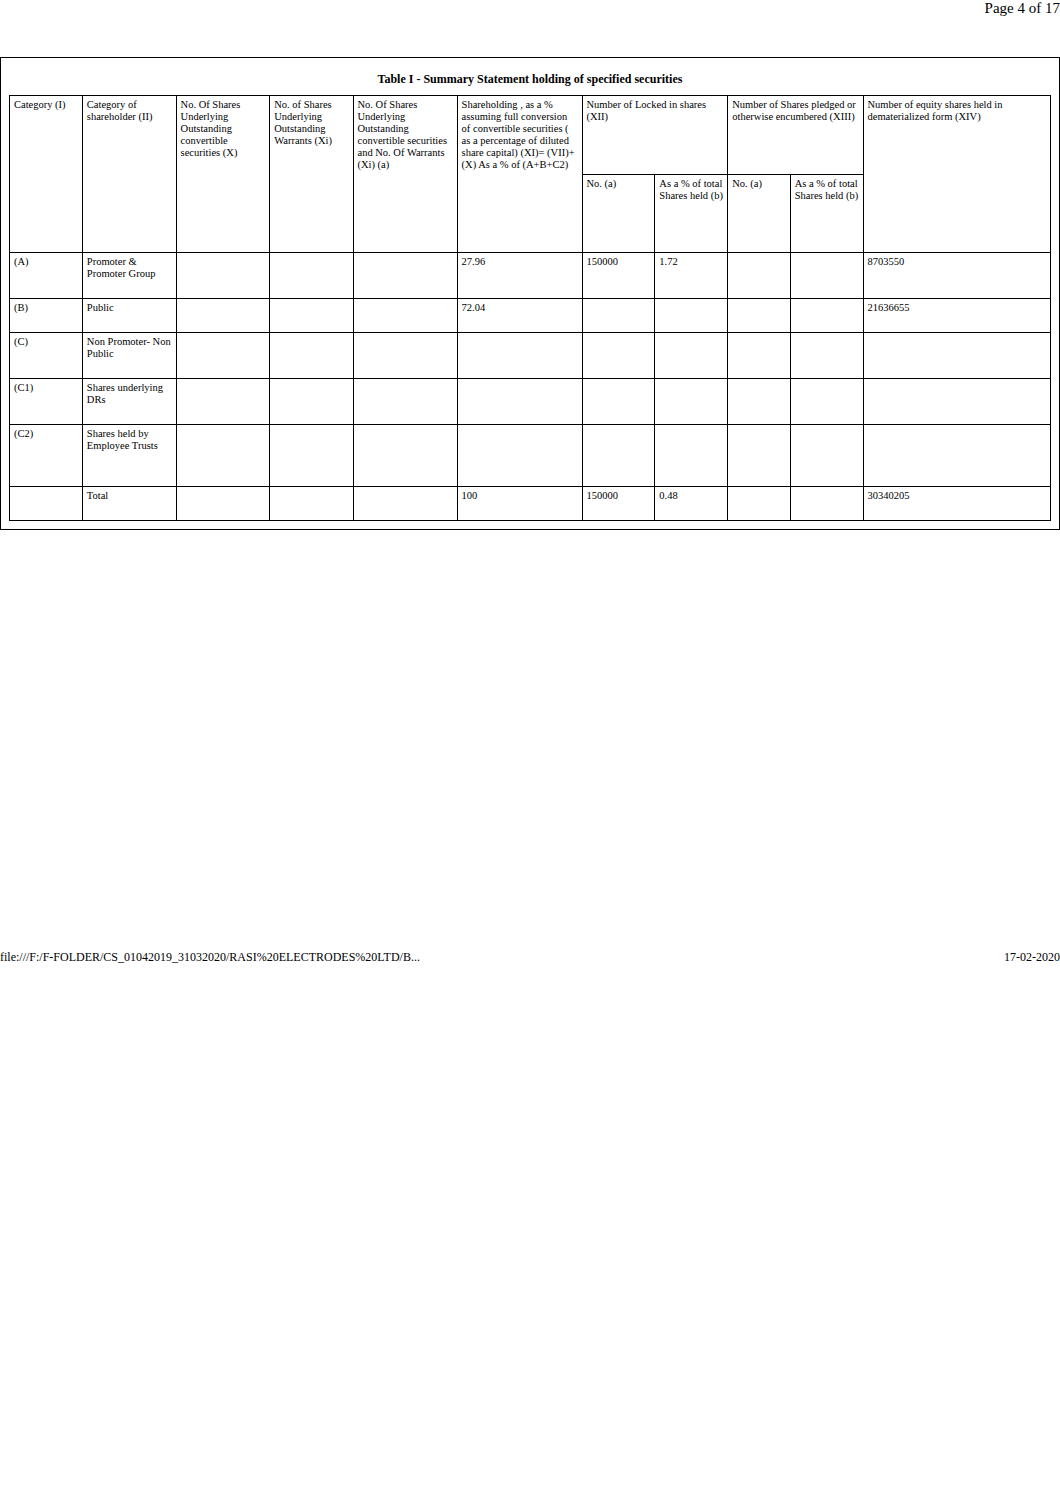Page 4 of 17
Table I - Summary Statement holding of specified securities
| Category (I) | Category of shareholder (II) | No. Of Shares Underlying Outstanding convertible securities (X) | No. of Shares Underlying Outstanding Warrants (Xi) | No. Of Shares Underlying Outstanding convertible securities and No. Of Warrants (Xi) (a) | Shareholding , as a % assuming full conversion of convertible securities ( as a percentage of diluted share capital) (XI)= (VII)+(X) As a % of (A+B+C2) | Number of Locked in shares (XII) | Number of Shares pledged or otherwise encumbered (XIII) | Number of equity shares held in dematerialized form (XIV) |
| --- | --- | --- | --- | --- | --- | --- | --- | --- |
| No. (a) | As a % of total Shares held (b) | No. (a) | As a % of total Shares held (b) |
| (A) | Promoter & Promoter Group | | | | 27.96 | 150000 | 1.72 | | | 8703550 |
| (B) | Public | | | | 72.04 | | | | | 21636655 |
| (C) | Non Promoter- Non Public | | | | | | | | | |
| (C1) | Shares underlying DRs | | | | | | | | | |
| (C2) | Shares held by Employee Trusts | | | | | | | | | |
| | Total | | | | 100 | 150000 | 0.48 | | | 30340205 |
file:///F:/F-FOLDER/CS_01042019_31032020/RASI%20ELECTRODES%20LTD/B...
17-02-2020